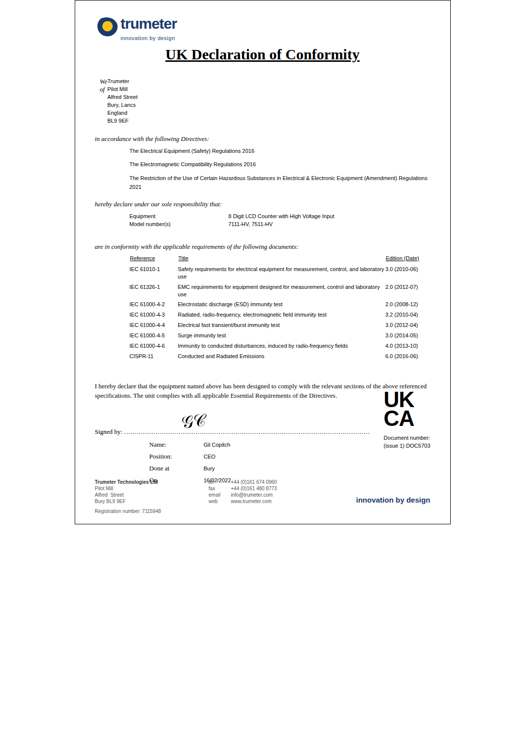tru meter
innovation by design
UK Declaration of Conformity
| We of | Trumeter Pilot Mill Alfred Street Bury, Lancs England BL9 9EF |
in accordance with the following Directives:
The Electrical Equipment (Safety) Regulations 2016
The Electromagnetic Compatibility Regulations 2016
The Restriction of the Use of Certain Hazardous Substances in Electrical & Electronic Equipment (Amendment) Regulations 2021
hereby declare under our sole responsibility that:
| Equipment | 8 Digit LCD Counter with High Voltage Input |
| Model number(s) | 7111-HV, 7511-HV |
are in conformity with the applicable requirements of the following documents:
| Reference | Title | Edition (Date) |
| --- | --- | --- |
| IEC 61010-1 | Safety requirements for electrical equipment for measurement, control, and laboratory use | 3.0 (2010-06) |
| IEC 61326-1 | EMC requirements for equipment designed for measurement, control and laboratory use | 2.0 (2012-07) |
| IEC 61000-4-2 | Electrostatic discharge (ESD) immunity test | 2.0 (2008-12) |
| IEC 61000-4-3 | Radiated, radio-frequency, electromagnetic field immunity test | 3.2 (2010-04) |
| IEC 61000-4-4 | Electrical fast transient/burst immunity test | 3.0 (2012-04) |
| IEC 61000-4-5 | Surge immunity test | 3.0 (2014-05) |
| IEC 61000-4-6 | Immunity to conducted disturbances, induced by radio-frequency fields | 4.0 (2013-10) |
| CISPR-11 | Conducted and Radiated Emissions | 6.0 (2016-06) |
I hereby declare that the equipment named above has been designed to comply with the relevant sections of the above referenced specifications. The unit complies with all applicable Essential Requirements of the Directives.
𝒢𝒞 Signed by: .....................................................................................................................
| Name: | Gil Copitch |
| Position: | CEO |
| Done at | Bury |
| On | 16/02/2022 |
UK
CA
Document number:
(issue 1) DOC5703
| Trumeter Technologies Ltd | tel | +44 (0)161 674 0960 | innovation by design |
| Pilot Mill | fax | +44 (0)161 480 8773 |
| Alfred Street | email | info@trumeter.com |
| Bury BL9 9EF | web | www.trumeter.com |
Registration number: 7115948